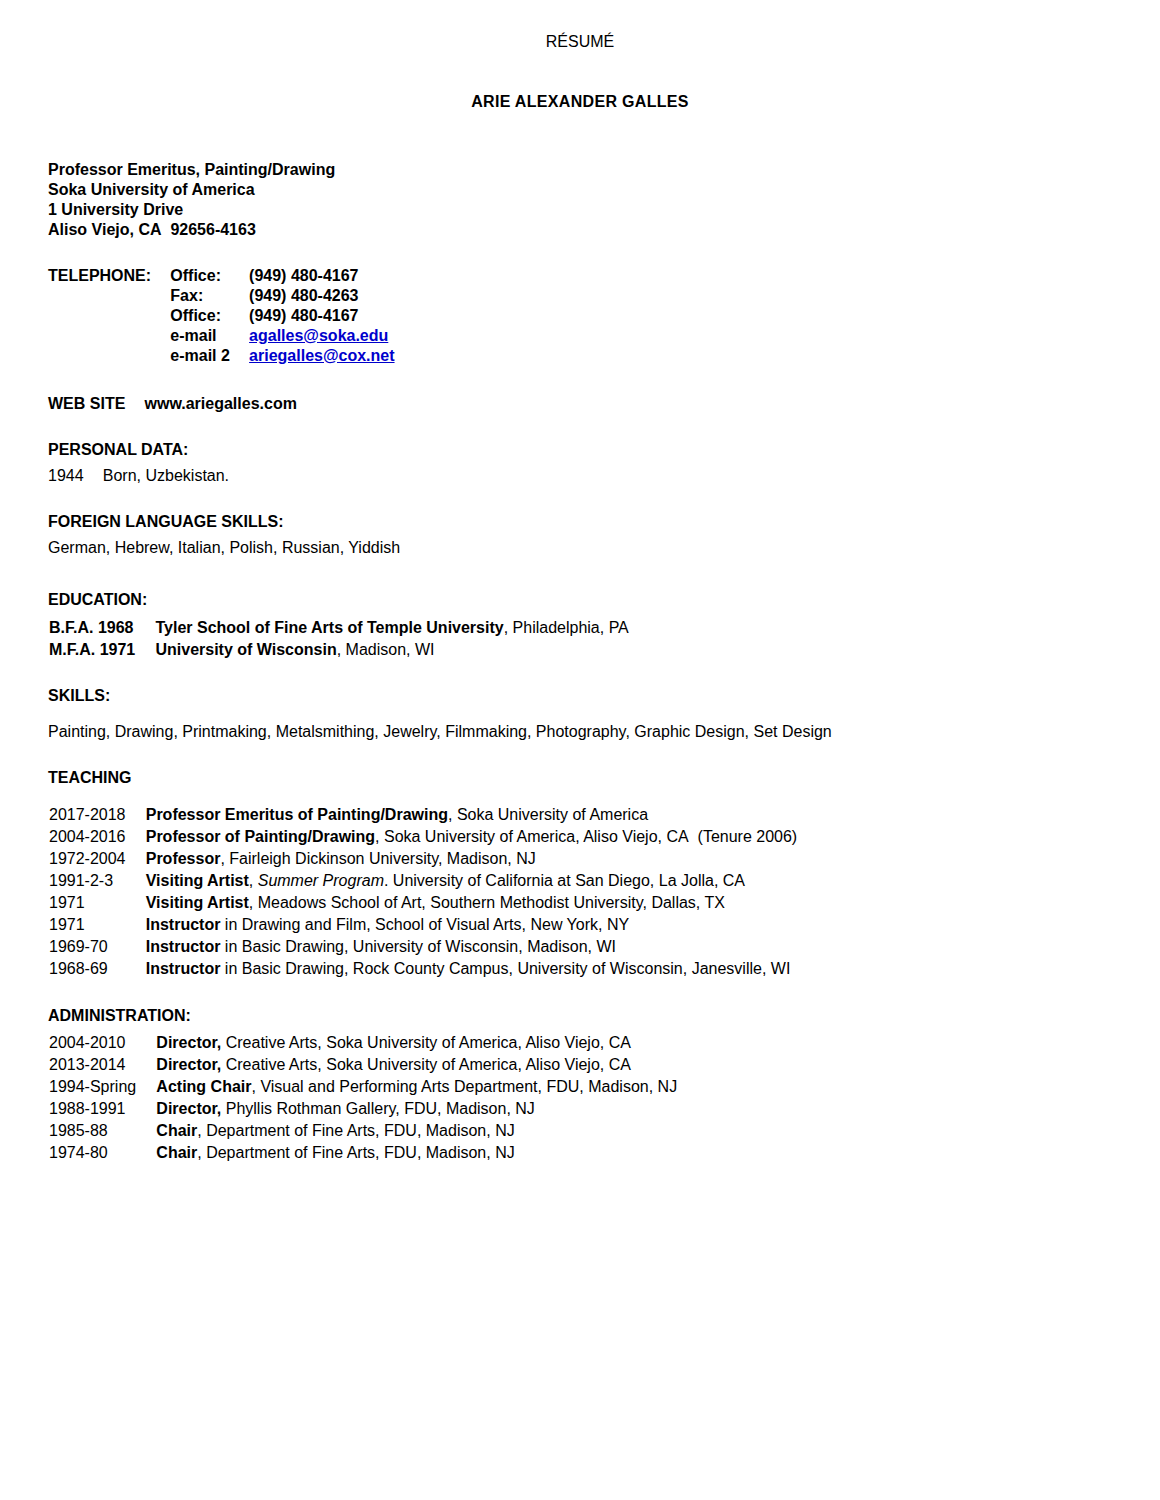RÉSUMÉ
ARIE ALEXANDER GALLES
Professor Emeritus, Painting/Drawing
Soka University of America
1 University Drive
Aliso Viejo, CA 92656-4163
| TELEPHONE: | Office: | (949) 480-4167 |
| | Fax: | (949) 480-4263 |
| | Office: | (949) 480-4167 |
| | e-mail | agalles@soka.edu |
| | e-mail 2 | ariegalles@cox.net |
| WEB SITE | www.ariegalles.com |
PERSONAL DATA:
| 1944 | Born, Uzbekistan. |
FOREIGN LANGUAGE SKILLS:
German, Hebrew, Italian, Polish, Russian, Yiddish
EDUCATION:
| B.F.A. 1968 | Tyler School of Fine Arts of Temple University , Philadelphia, PA |
| M.F.A. 1971 | University of Wisconsin , Madison, WI |
SKILLS:
Painting, Drawing, Printmaking, Metalsmithing, Jewelry, Filmmaking, Photography, Graphic Design, Set Design
TEACHING
| 2017-2018 | Professor Emeritus of Painting/Drawing , Soka University of America |
| 2004-2016 | Professor of Painting/Drawing , Soka University of America, Aliso Viejo, CA (Tenure 2006) |
| 1972-2004 | Professor , Fairleigh Dickinson University, Madison, NJ |
| 1991-2-3 | Visiting Artist , Summer Program . University of California at San Diego, La Jolla, CA |
| 1971 | Visiting Artist , Meadows School of Art, Southern Methodist University, Dallas, TX |
| 1971 | Instructor in Drawing and Film, School of Visual Arts, New York, NY |
| 1969-70 | Instructor in Basic Drawing, University of Wisconsin, Madison, WI |
| 1968-69 | Instructor in Basic Drawing, Rock County Campus, University of Wisconsin, Janesville, WI |
ADMINISTRATION:
| 2004-2010 | Director, Creative Arts, Soka University of America, Aliso Viejo, CA |
| 2013-2014 | Director, Creative Arts, Soka University of America, Aliso Viejo, CA |
| 1994-Spring | Acting Chair , Visual and Performing Arts Department, FDU, Madison, NJ |
| 1988-1991 | Director, Phyllis Rothman Gallery, FDU, Madison, NJ |
| 1985-88 | Chair , Department of Fine Arts, FDU, Madison, NJ |
| 1974-80 | Chair , Department of Fine Arts, FDU, Madison, NJ |